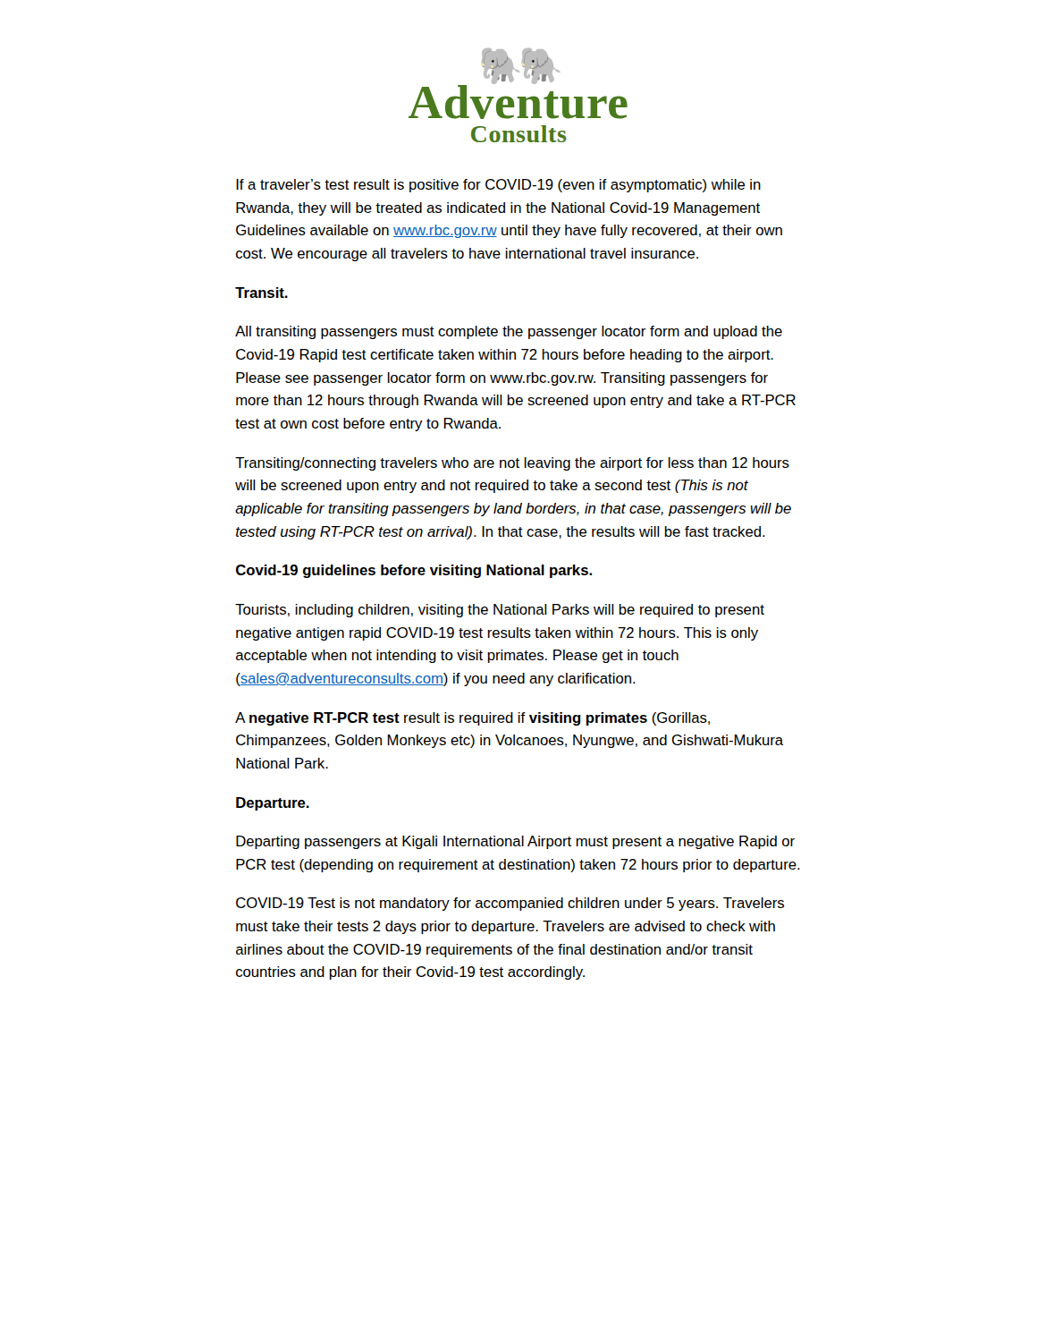🐘🐘 Adventure Consults
If a traveler’s test result is positive for COVID-19 (even if asymptomatic) while in Rwanda, they will be treated as indicated in the National Covid-19 Management Guidelines available on www.rbc.gov.rw until they have fully recovered, at their own cost. We encourage all travelers to have international travel insurance.
Transit.
All transiting passengers must complete the passenger locator form and upload the Covid-19 Rapid test certificate taken within 72 hours before heading to the airport. Please see passenger locator form on www.rbc.gov.rw. Transiting passengers for more than 12 hours through Rwanda will be screened upon entry and take a RT-PCR test at own cost before entry to Rwanda.
Transiting/connecting travelers who are not leaving the airport for less than 12 hours will be screened upon entry and not required to take a second test (This is not applicable for transiting passengers by land borders, in that case, passengers will be tested using RT-PCR test on arrival). In that case, the results will be fast tracked.
Covid-19 guidelines before visiting National parks.
Tourists, including children, visiting the National Parks will be required to present negative antigen rapid COVID-19 test results taken within 72 hours. This is only acceptable when not intending to visit primates. Please get in touch (sales@adventureconsults.com) if you need any clarification.
A negative RT-PCR test result is required if visiting primates (Gorillas, Chimpanzees, Golden Monkeys etc) in Volcanoes, Nyungwe, and Gishwati-Mukura National Park.
Departure.
Departing passengers at Kigali International Airport must present a negative Rapid or PCR test (depending on requirement at destination) taken 72 hours prior to departure.
COVID-19 Test is not mandatory for accompanied children under 5 years. Travelers must take their tests 2 days prior to departure. Travelers are advised to check with airlines about the COVID-19 requirements of the final destination and/or transit countries and plan for their Covid-19 test accordingly.